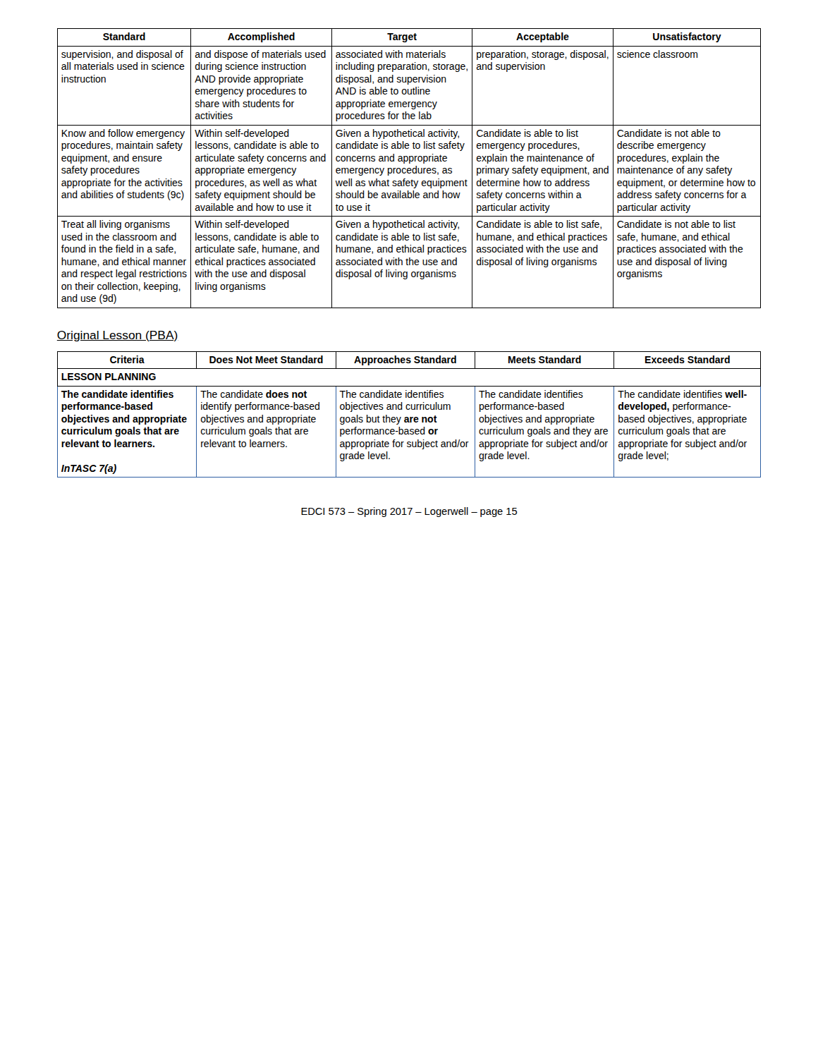| Standard | Accomplished | Target | Acceptable | Unsatisfactory |
| --- | --- | --- | --- | --- |
| supervision, and disposal of all materials used in science instruction | and dispose of materials used during science instruction AND provide appropriate emergency procedures to share with students for activities | associated with materials including preparation, storage, disposal, and supervision AND is able to outline appropriate emergency procedures for the lab | preparation, storage, disposal, and supervision | science classroom |
| Know and follow emergency procedures, maintain safety equipment, and ensure safety procedures appropriate for the activities and abilities of students (9c) | Within self-developed lessons, candidate is able to articulate safety concerns and appropriate emergency procedures, as well as what safety equipment should be available and how to use it | Given a hypothetical activity, candidate is able to list safety concerns and appropriate emergency procedures, as well as what safety equipment should be available and how to use it | Candidate is able to list emergency procedures, explain the maintenance of primary safety equipment, and determine how to address safety concerns within a particular activity | Candidate is not able to describe emergency procedures, explain the maintenance of any safety equipment, or determine how to address safety concerns for a particular activity |
| Treat all living organisms used in the classroom and found in the field in a safe, humane, and ethical manner and respect legal restrictions on their collection, keeping, and use (9d) | Within self-developed lessons, candidate is able to articulate safe, humane, and ethical practices associated with the use and disposal living organisms | Given a hypothetical activity, candidate is able to list safe, humane, and ethical practices associated with the use and disposal of living organisms | Candidate is able to list safe, humane, and ethical practices associated with the use and disposal of living organisms | Candidate is not able to list safe, humane, and ethical practices associated with the use and disposal of living organisms |
Original Lesson (PBA)
| Criteria | Does Not Meet Standard | Approaches Standard | Meets Standard | Exceeds Standard |
| --- | --- | --- | --- | --- |
| LESSON PLANNING |
| The candidate identifies performance-based objectives and appropriate curriculum goals that are relevant to learners. InTASC 7(a) | The candidate does not identify performance-based objectives and appropriate curriculum goals that are relevant to learners. | The candidate identifies objectives and curriculum goals but they are not performance-based or appropriate for subject and/or grade level. | The candidate identifies performance-based objectives and appropriate curriculum goals and they are appropriate for subject and/or grade level. | The candidate identifies well-developed, performance-based objectives, appropriate curriculum goals that are appropriate for subject and/or grade level; |
EDCI 573 – Spring 2017 – Logerwell – page 15